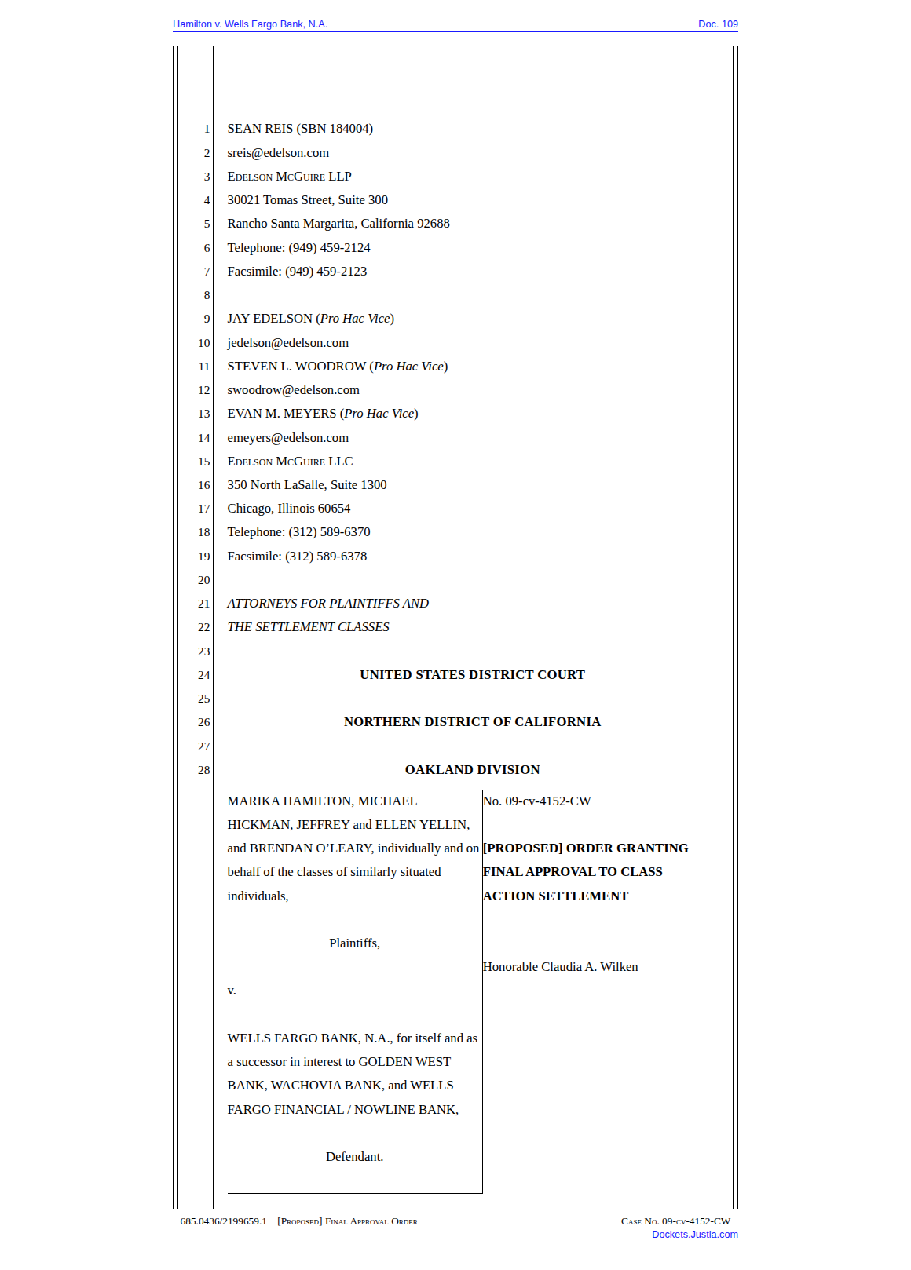Hamilton v. Wells Fargo Bank, N.A. Doc. 109
1
2
3
4
5
6
7
8
9
10
11
12
13
14
15
16
17
18
19
20
21
22
23
24
25
26
27
28
SEAN REIS (SBN 184004)
sreis@edelson.com
Edelson McGuire LLP
30021 Tomas Street, Suite 300
Rancho Santa Margarita, California 92688
Telephone: (949) 459-2124
Facsimile: (949) 459-2123
JAY EDELSON (Pro Hac Vice)
jedelson@edelson.com
STEVEN L. WOODROW (Pro Hac Vice)
swoodrow@edelson.com
EVAN M. MEYERS (Pro Hac Vice)
emeyers@edelson.com
Edelson McGuire LLC
350 North LaSalle, Suite 1300
Chicago, Illinois 60654
Telephone: (312) 589-6370
Facsimile: (312) 589-6378
ATTORNEYS FOR PLAINTIFFS AND
THE SETTLEMENT CLASSES
UNITED STATES DISTRICT COURT
NORTHERN DISTRICT OF CALIFORNIA
OAKLAND DIVISION
| MARIKA HAMILTON, MICHAEL HICKMAN, JEFFREY and ELLEN YELLIN, and BRENDAN O’LEARY, individually and on behalf of the classes of similarly situated individuals, Plaintiffs, v. WELLS FARGO BANK, N.A., for itself and as a successor in interest to GOLDEN WEST BANK, WACHOVIA BANK, and WELLS FARGO FINANCIAL / NOWLINE BANK, Defendant. | No. 09-cv-4152-CW [PROPOSED] ORDER GRANTING FINAL APPROVAL TO CLASS ACTION SETTLEMENT Honorable Claudia A. Wilken |
685.0436/2199659.1 [Proposed] Final Approval Order
Case No. 09-cv-4152-CW
Dockets.Justia.com